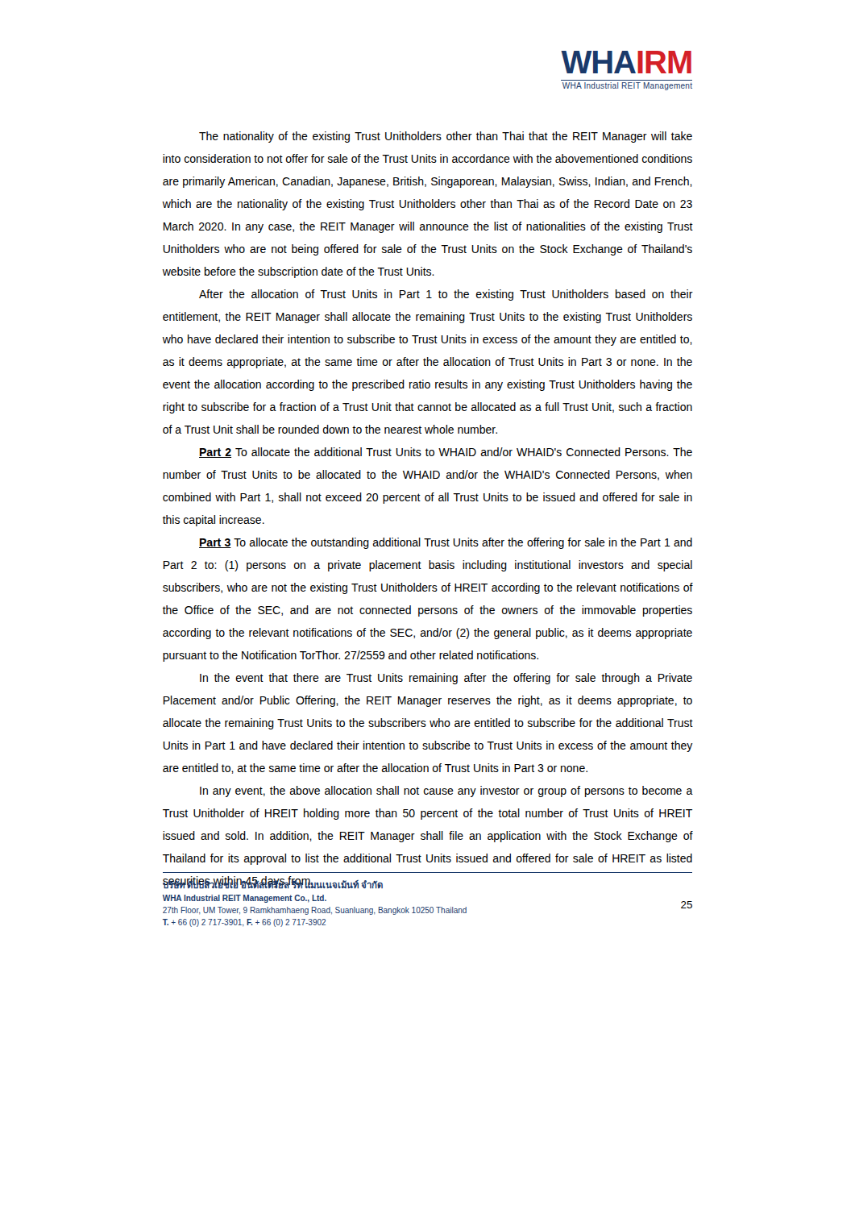WHA IRM
WHA Industrial REIT Management
The nationality of the existing Trust Unitholders other than Thai that the REIT Manager will take into consideration to not offer for sale of the Trust Units in accordance with the abovementioned conditions are primarily American, Canadian, Japanese, British, Singaporean, Malaysian, Swiss, Indian, and French, which are the nationality of the existing Trust Unitholders other than Thai as of the Record Date on 23 March 2020. In any case, the REIT Manager will announce the list of nationalities of the existing Trust Unitholders who are not being offered for sale of the Trust Units on the Stock Exchange of Thailand's website before the subscription date of the Trust Units.
After the allocation of Trust Units in Part 1 to the existing Trust Unitholders based on their entitlement, the REIT Manager shall allocate the remaining Trust Units to the existing Trust Unitholders who have declared their intention to subscribe to Trust Units in excess of the amount they are entitled to, as it deems appropriate, at the same time or after the allocation of Trust Units in Part 3 or none. In the event the allocation according to the prescribed ratio results in any existing Trust Unitholders having the right to subscribe for a fraction of a Trust Unit that cannot be allocated as a full Trust Unit, such a fraction of a Trust Unit shall be rounded down to the nearest whole number.
Part 2 To allocate the additional Trust Units to WHAID and/or WHAID's Connected Persons. The number of Trust Units to be allocated to the WHAID and/or the WHAID's Connected Persons, when combined with Part 1, shall not exceed 20 percent of all Trust Units to be issued and offered for sale in this capital increase.
Part 3 To allocate the outstanding additional Trust Units after the offering for sale in the Part 1 and Part 2 to: (1) persons on a private placement basis including institutional investors and special subscribers, who are not the existing Trust Unitholders of HREIT according to the relevant notifications of the Office of the SEC, and are not connected persons of the owners of the immovable properties according to the relevant notifications of the SEC, and/or (2) the general public, as it deems appropriate pursuant to the Notification TorThor. 27/2559 and other related notifications.
In the event that there are Trust Units remaining after the offering for sale through a Private Placement and/or Public Offering, the REIT Manager reserves the right, as it deems appropriate, to allocate the remaining Trust Units to the subscribers who are entitled to subscribe for the additional Trust Units in Part 1 and have declared their intention to subscribe to Trust Units in excess of the amount they are entitled to, at the same time or after the allocation of Trust Units in Part 3 or none.
In any event, the above allocation shall not cause any investor or group of persons to become a Trust Unitholder of HREIT holding more than 50 percent of the total number of Trust Units of HREIT issued and sold. In addition, the REIT Manager shall file an application with the Stock Exchange of Thailand for its approval to list the additional Trust Units issued and offered for sale of HREIT as listed securities within 45 days from
25
บริษัท ดับบลิวเอชเอ อินดัสเตรียล รีท แมนเนจเม้นท์ จำกัด
WHA Industrial REIT Management Co., Ltd.
27th Floor, UM Tower, 9 Ramkhamhaeng Road, Suanluang, Bangkok 10250 Thailand
T. + 66 (0) 2 717-3901, F. + 66 (0) 2 717-3902